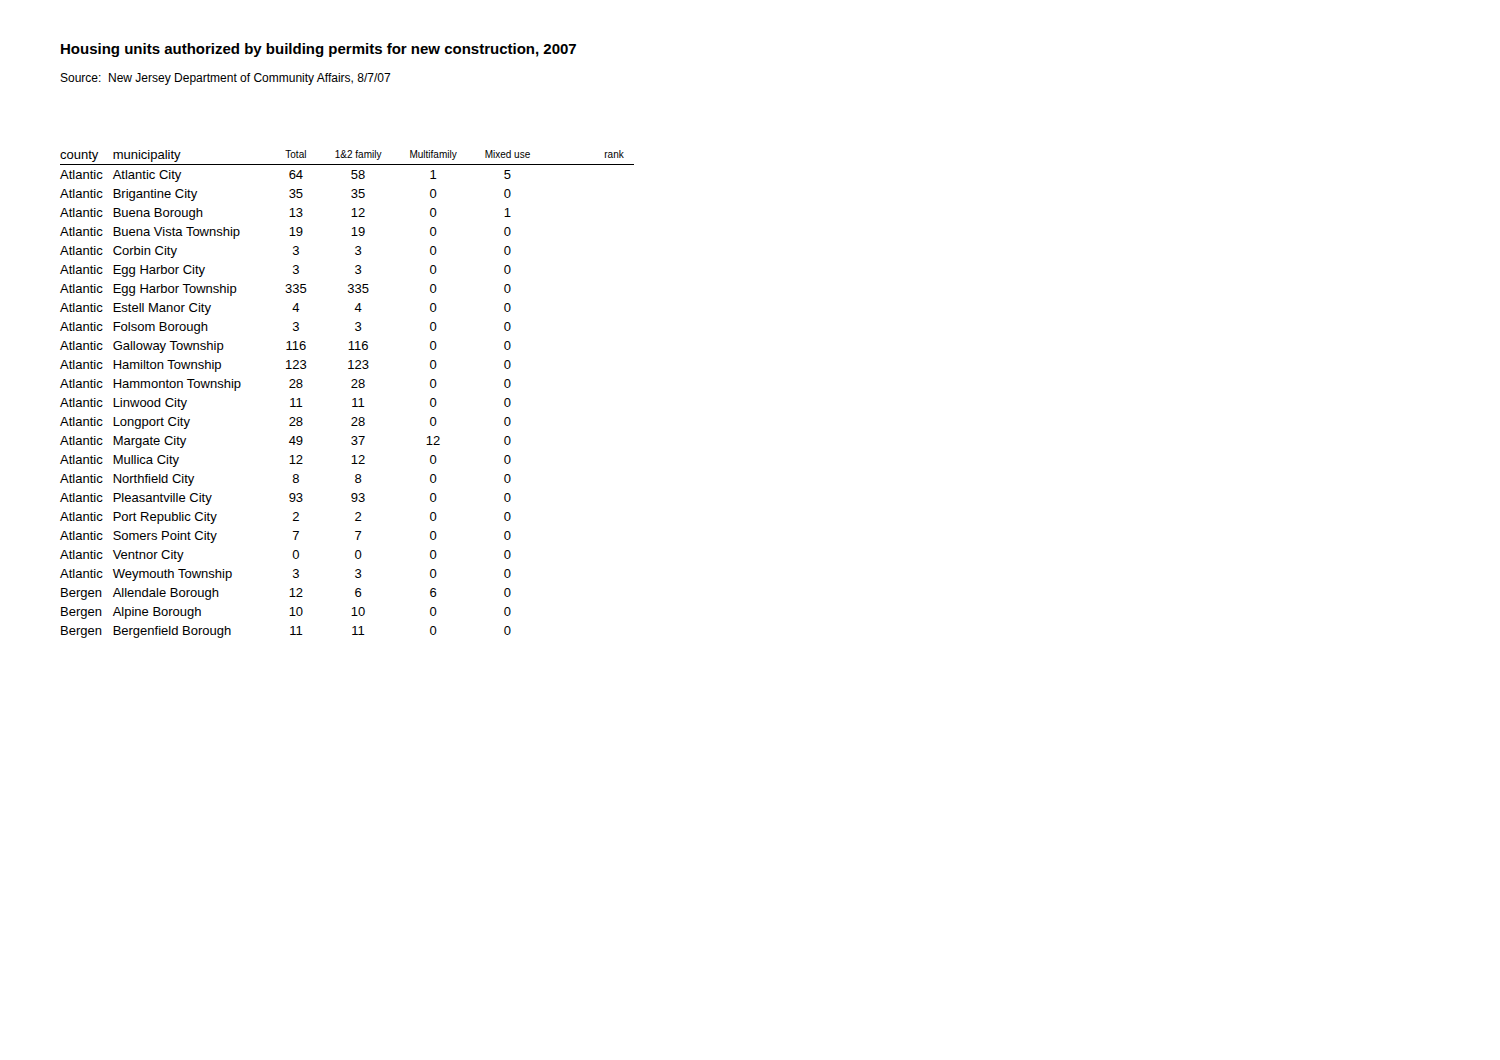Housing units authorized by building permits for new construction, 2007
Source: New Jersey Department of Community Affairs, 8/7/07
| county | municipality | Total | 1&2 family | Multifamily | Mixed use | rank |
| --- | --- | --- | --- | --- | --- | --- |
| Atlantic | Atlantic City | 64 | 58 | 1 | 5 | |
| Atlantic | Brigantine City | 35 | 35 | 0 | 0 | |
| Atlantic | Buena Borough | 13 | 12 | 0 | 1 | |
| Atlantic | Buena Vista Township | 19 | 19 | 0 | 0 | |
| Atlantic | Corbin City | 3 | 3 | 0 | 0 | |
| Atlantic | Egg Harbor City | 3 | 3 | 0 | 0 | |
| Atlantic | Egg Harbor Township | 335 | 335 | 0 | 0 | |
| Atlantic | Estell Manor City | 4 | 4 | 0 | 0 | |
| Atlantic | Folsom Borough | 3 | 3 | 0 | 0 | |
| Atlantic | Galloway Township | 116 | 116 | 0 | 0 | |
| Atlantic | Hamilton Township | 123 | 123 | 0 | 0 | |
| Atlantic | Hammonton Township | 28 | 28 | 0 | 0 | |
| Atlantic | Linwood City | 11 | 11 | 0 | 0 | |
| Atlantic | Longport City | 28 | 28 | 0 | 0 | |
| Atlantic | Margate City | 49 | 37 | 12 | 0 | |
| Atlantic | Mullica City | 12 | 12 | 0 | 0 | |
| Atlantic | Northfield City | 8 | 8 | 0 | 0 | |
| Atlantic | Pleasantville City | 93 | 93 | 0 | 0 | |
| Atlantic | Port Republic City | 2 | 2 | 0 | 0 | |
| Atlantic | Somers Point City | 7 | 7 | 0 | 0 | |
| Atlantic | Ventnor City | 0 | 0 | 0 | 0 | |
| Atlantic | Weymouth Township | 3 | 3 | 0 | 0 | |
| Bergen | Allendale Borough | 12 | 6 | 6 | 0 | |
| Bergen | Alpine Borough | 10 | 10 | 0 | 0 | |
| Bergen | Bergenfield Borough | 11 | 11 | 0 | 0 | |